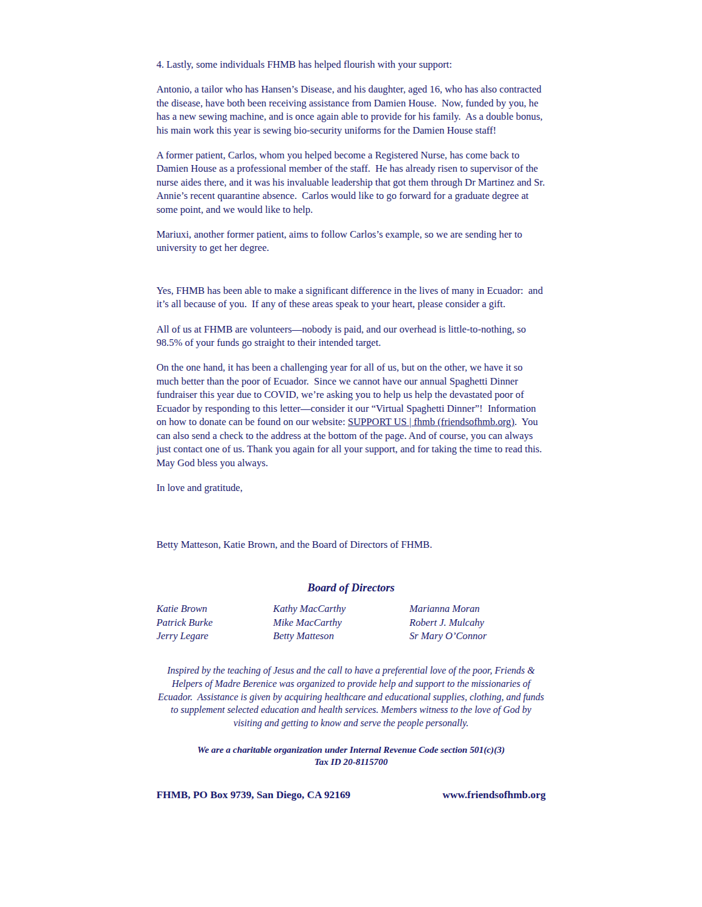4. Lastly, some individuals FHMB has helped flourish with your support:
Antonio, a tailor who has Hansen’s Disease, and his daughter, aged 16, who has also contracted the disease, have both been receiving assistance from Damien House. Now, funded by you, he has a new sewing machine, and is once again able to provide for his family. As a double bonus, his main work this year is sewing bio-security uniforms for the Damien House staff!
A former patient, Carlos, whom you helped become a Registered Nurse, has come back to Damien House as a professional member of the staff. He has already risen to supervisor of the nurse aides there, and it was his invaluable leadership that got them through Dr Martinez and Sr. Annie’s recent quarantine absence. Carlos would like to go forward for a graduate degree at some point, and we would like to help.
Mariuxi, another former patient, aims to follow Carlos’s example, so we are sending her to university to get her degree.
Yes, FHMB has been able to make a significant difference in the lives of many in Ecuador: and it’s all because of you. If any of these areas speak to your heart, please consider a gift.
All of us at FHMB are volunteers—nobody is paid, and our overhead is little-to-nothing, so 98.5% of your funds go straight to their intended target.
On the one hand, it has been a challenging year for all of us, but on the other, we have it so much better than the poor of Ecuador. Since we cannot have our annual Spaghetti Dinner fundraiser this year due to COVID, we’re asking you to help us help the devastated poor of Ecuador by responding to this letter—consider it our “Virtual Spaghetti Dinner”! Information on how to donate can be found on our website: SUPPORT US | fhmb (friendsofhmb.org). You can also send a check to the address at the bottom of the page. And of course, you can always just contact one of us. Thank you again for all your support, and for taking the time to read this. May God bless you always.
In love and gratitude,
Betty Matteson, Katie Brown, and the Board of Directors of FHMB.
Board of Directors
| Katie Brown Patrick Burke Jerry Legare | Kathy MacCarthy Mike MacCarthy Betty Matteson | Marianna Moran Robert J. Mulcahy Sr Mary O’Connor |
Inspired by the teaching of Jesus and the call to have a preferential love of the poor, Friends & Helpers of Madre Berenice was organized to provide help and support to the missionaries of Ecuador. Assistance is given by acquiring healthcare and educational supplies, clothing, and funds to supplement selected education and health services. Members witness to the love of God by visiting and getting to know and serve the people personally.
We are a charitable organization under Internal Revenue Code section 501(c)(3)
Tax ID 20-8115700
FHMB, PO Box 9739, San Diego, CA 92169 www.friendsofhmb.org